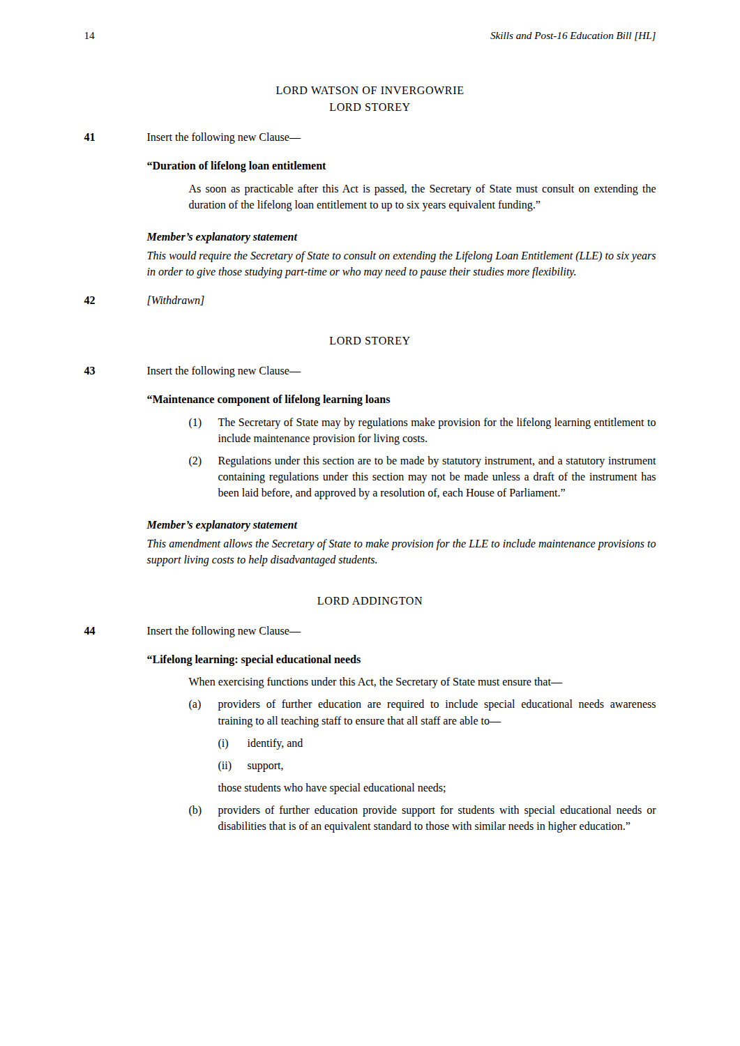14 Skills and Post-16 Education Bill [HL]
LORD WATSON OF INVERGOWRIE
LORD STOREY
41 Insert the following new Clause—
Duration of lifelong loan entitlement
As soon as practicable after this Act is passed, the Secretary of State must consult on extending the duration of the lifelong loan entitlement to up to six years equivalent funding.”
Member’s explanatory statement
This would require the Secretary of State to consult on extending the Lifelong Loan Entitlement (LLE) to six years in order to give those studying part-time or who may need to pause their studies more flexibility.
42 [Withdrawn]
LORD STOREY
43 Insert the following new Clause—
Maintenance component of lifelong learning loans
(1) The Secretary of State may by regulations make provision for the lifelong learning entitlement to include maintenance provision for living costs.
(2) Regulations under this section are to be made by statutory instrument, and a statutory instrument containing regulations under this section may not be made unless a draft of the instrument has been laid before, and approved by a resolution of, each House of Parliament.”
Member’s explanatory statement
This amendment allows the Secretary of State to make provision for the LLE to include maintenance provisions to support living costs to help disadvantaged students.
LORD ADDINGTON
44 Insert the following new Clause—
Lifelong learning: special educational needs
When exercising functions under this Act, the Secretary of State must ensure that—
(a) providers of further education are required to include special educational needs awareness training to all teaching staff to ensure that all staff are able to—
(i) identify, and
(ii) support,
those students who have special educational needs;
(b) providers of further education provide support for students with special educational needs or disabilities that is of an equivalent standard to those with similar needs in higher education.”